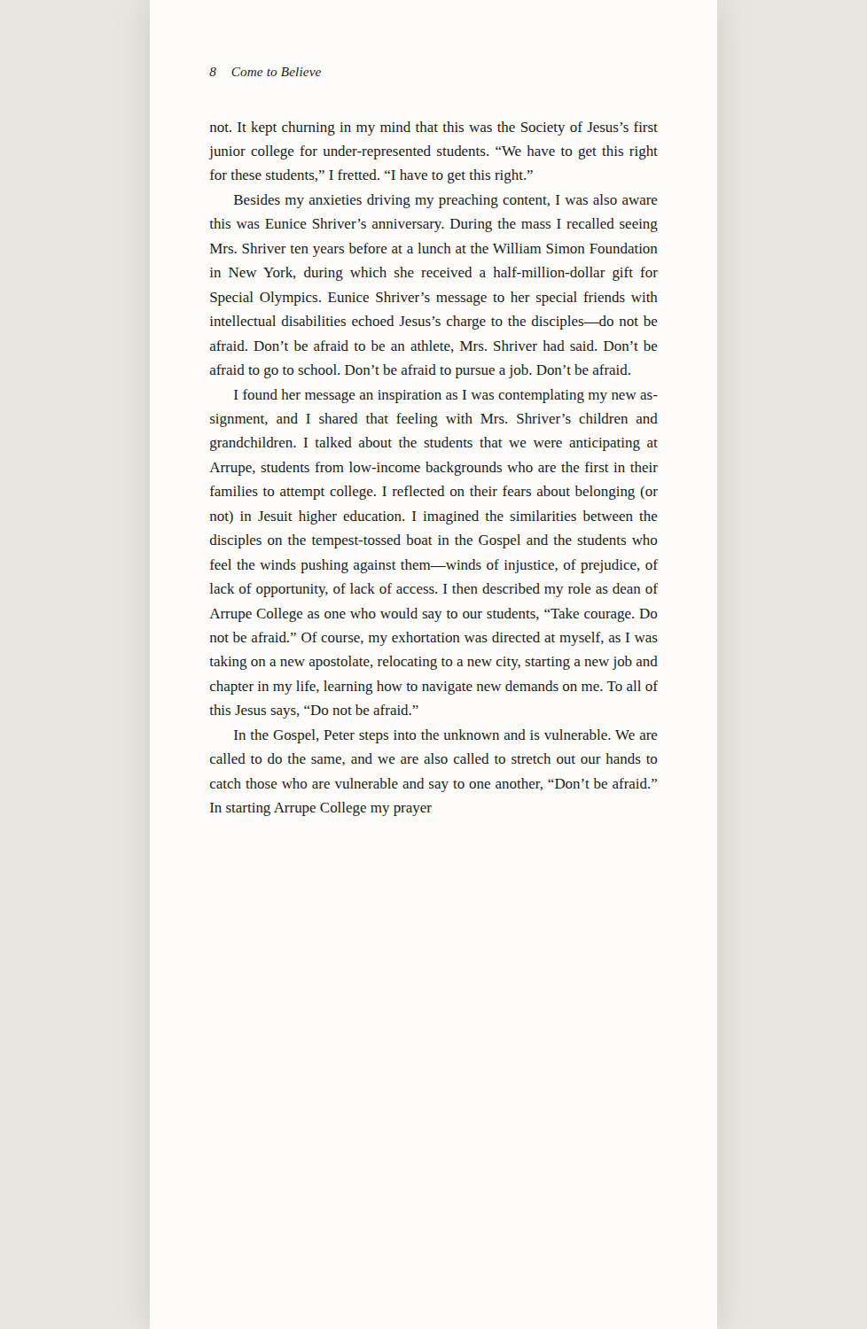8 Come to Believe
not. It kept churning in my mind that this was the Society of Jesus’s first junior college for under-represented students. “We have to get this right for these students,” I fretted. “I have to get this right.”
Besides my anxieties driving my preaching content, I was also aware this was Eunice Shriver’s anniversary. During the mass I recalled seeing Mrs. Shriver ten years before at a lunch at the William Simon Foundation in New York, during which she received a half-million-dollar gift for Special Olympics. Eunice Shriver’s message to her special friends with intellectual disabilities echoed Jesus’s charge to the disciples—do not be afraid. Don’t be afraid to be an athlete, Mrs. Shriver had said. Don’t be afraid to go to school. Don’t be afraid to pursue a job. Don’t be afraid.
I found her message an inspiration as I was contemplating my new assignment, and I shared that feeling with Mrs. Shriver’s children and grandchildren. I talked about the students that we were anticipating at Arrupe, students from low-income backgrounds who are the first in their families to attempt college. I reflected on their fears about belonging (or not) in Jesuit higher education. I imagined the similarities between the disciples on the tempest-tossed boat in the Gospel and the students who feel the winds pushing against them—winds of injustice, of prejudice, of lack of opportunity, of lack of access. I then described my role as dean of Arrupe College as one who would say to our students, “Take courage. Do not be afraid.” Of course, my exhortation was directed at myself, as I was taking on a new apostolate, relocating to a new city, starting a new job and chapter in my life, learning how to navigate new demands on me. To all of this Jesus says, “Do not be afraid.”
In the Gospel, Peter steps into the unknown and is vulnerable. We are called to do the same, and we are also called to stretch out our hands to catch those who are vulnerable and say to one another, “Don’t be afraid.” In starting Arrupe College my prayer